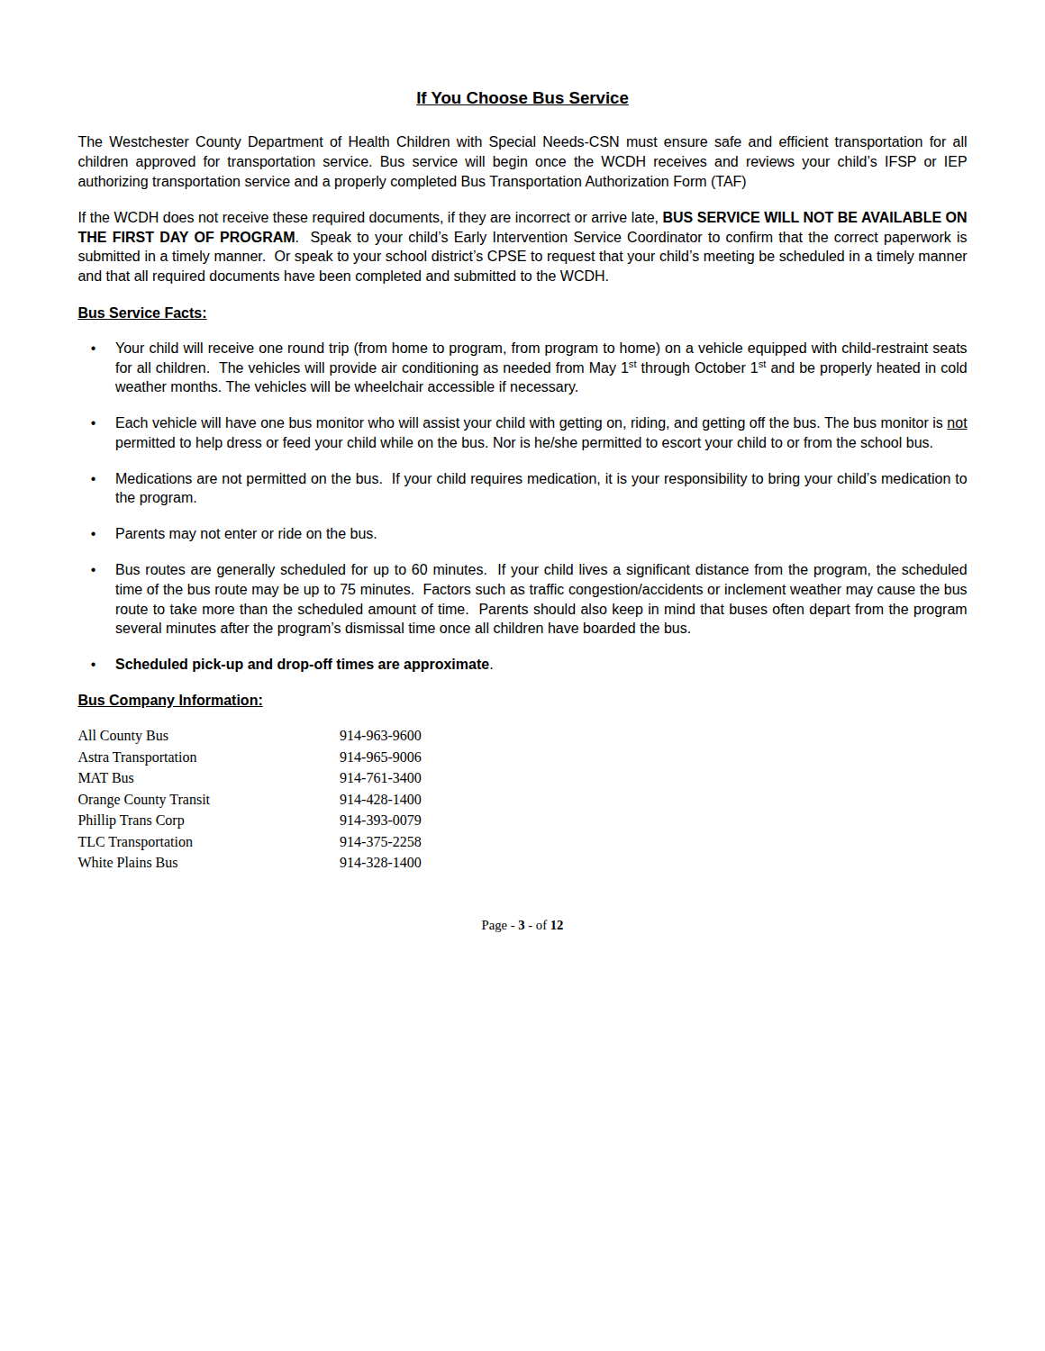If You Choose Bus Service
The Westchester County Department of Health Children with Special Needs-CSN must ensure safe and efficient transportation for all children approved for transportation service. Bus service will begin once the WCDH receives and reviews your child’s IFSP or IEP authorizing transportation service and a properly completed Bus Transportation Authorization Form (TAF)
If the WCDH does not receive these required documents, if they are incorrect or arrive late, BUS SERVICE WILL NOT BE AVAILABLE ON THE FIRST DAY OF PROGRAM. Speak to your child’s Early Intervention Service Coordinator to confirm that the correct paperwork is submitted in a timely manner. Or speak to your school district’s CPSE to request that your child’s meeting be scheduled in a timely manner and that all required documents have been completed and submitted to the WCDH.
Bus Service Facts:
Your child will receive one round trip (from home to program, from program to home) on a vehicle equipped with child-restraint seats for all children. The vehicles will provide air conditioning as needed from May 1st through October 1st and be properly heated in cold weather months. The vehicles will be wheelchair accessible if necessary.
Each vehicle will have one bus monitor who will assist your child with getting on, riding, and getting off the bus. The bus monitor is not permitted to help dress or feed your child while on the bus. Nor is he/she permitted to escort your child to or from the school bus.
Medications are not permitted on the bus. If your child requires medication, it is your responsibility to bring your child’s medication to the program.
Parents may not enter or ride on the bus.
Bus routes are generally scheduled for up to 60 minutes. If your child lives a significant distance from the program, the scheduled time of the bus route may be up to 75 minutes. Factors such as traffic congestion/accidents or inclement weather may cause the bus route to take more than the scheduled amount of time. Parents should also keep in mind that buses often depart from the program several minutes after the program’s dismissal time once all children have boarded the bus.
Scheduled pick-up and drop-off times are approximate.
Bus Company Information:
| All County Bus | 914-963-9600 |
| Astra Transportation | 914-965-9006 |
| MAT Bus | 914-761-3400 |
| Orange County Transit | 914-428-1400 |
| Phillip Trans Corp | 914-393-0079 |
| TLC Transportation | 914-375-2258 |
| White Plains Bus | 914-328-1400 |
Page - 3 - of 12